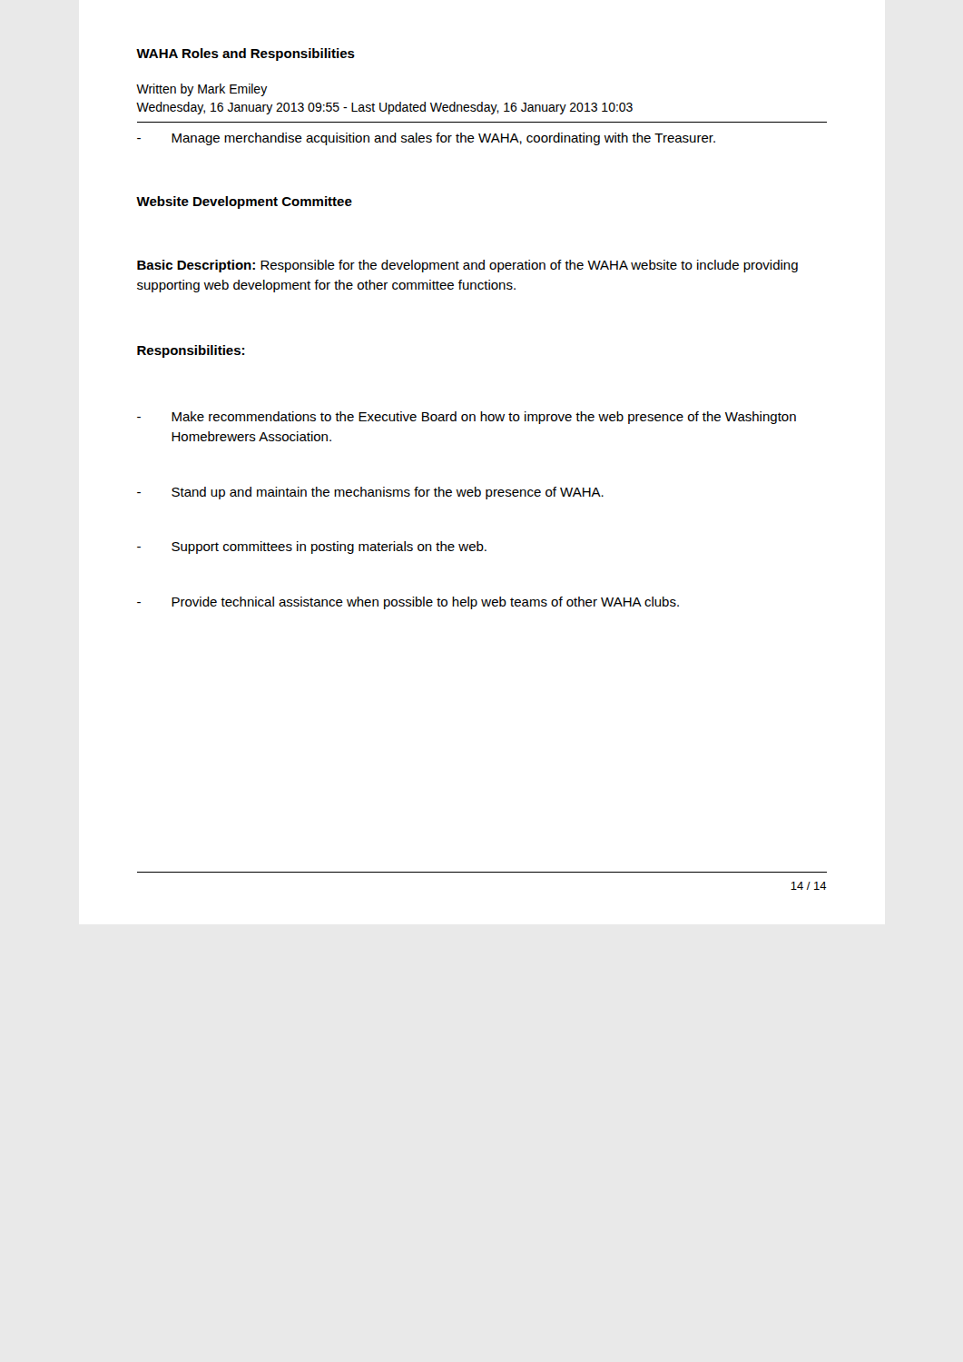WAHA Roles and Responsibilities
Written by Mark Emiley
Wednesday, 16 January 2013 09:55 - Last Updated Wednesday, 16 January 2013 10:03
-
Manage merchandise acquisition and sales for the WAHA, coordinating with the Treasurer.
Website Development Committee
Basic Description: Responsible for the development and operation of the WAHA website to include providing supporting web development for the other committee functions.
Responsibilities:
-
Make recommendations to the Executive Board on how to improve the web presence of the Washington Homebrewers Association.
-
Stand up and maintain the mechanisms for the web presence of WAHA.
-
Support committees in posting materials on the web.
-
Provide technical assistance when possible to help web teams of other WAHA clubs.
14 / 14